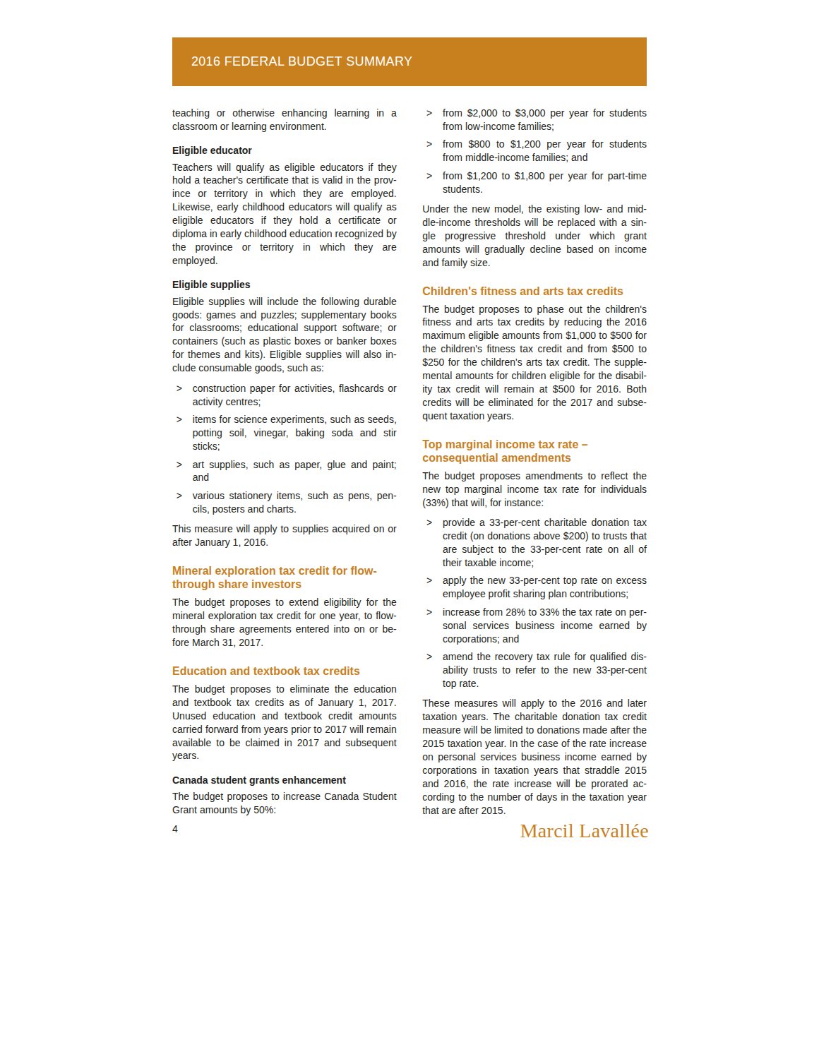2016 FEDERAL BUDGET SUMMARY
teaching or otherwise enhancing learning in a classroom or learning environment.
Eligible educator
Teachers will qualify as eligible educators if they hold a teacher's certificate that is valid in the province or territory in which they are employed. Likewise, early childhood educators will qualify as eligible educators if they hold a certificate or diploma in early childhood education recognized by the province or territory in which they are employed.
Eligible supplies
Eligible supplies will include the following durable goods: games and puzzles; supplementary books for classrooms; educational support software; or containers (such as plastic boxes or banker boxes for themes and kits). Eligible supplies will also include consumable goods, such as:
construction paper for activities, flashcards or activity centres;
items for science experiments, such as seeds, potting soil, vinegar, baking soda and stir sticks;
art supplies, such as paper, glue and paint; and
various stationery items, such as pens, pencils, posters and charts.
This measure will apply to supplies acquired on or after January 1, 2016.
Mineral exploration tax credit for flow-through share investors
The budget proposes to extend eligibility for the mineral exploration tax credit for one year, to flow-through share agreements entered into on or before March 31, 2017.
Education and textbook tax credits
The budget proposes to eliminate the education and textbook tax credits as of January 1, 2017. Unused education and textbook credit amounts carried forward from years prior to 2017 will remain available to be claimed in 2017 and subsequent years.
Canada student grants enhancement
The budget proposes to increase Canada Student Grant amounts by 50%:
from $2,000 to $3,000 per year for students from low-income families;
from $800 to $1,200 per year for students from middle-income families; and
from $1,200 to $1,800 per year for part-time students.
Under the new model, the existing low- and middle-income thresholds will be replaced with a single progressive threshold under which grant amounts will gradually decline based on income and family size.
Children's fitness and arts tax credits
The budget proposes to phase out the children's fitness and arts tax credits by reducing the 2016 maximum eligible amounts from $1,000 to $500 for the children's fitness tax credit and from $500 to $250 for the children's arts tax credit. The supplemental amounts for children eligible for the disability tax credit will remain at $500 for 2016. Both credits will be eliminated for the 2017 and subsequent taxation years.
Top marginal income tax rate – consequential amendments
The budget proposes amendments to reflect the new top marginal income tax rate for individuals (33%) that will, for instance:
provide a 33-per-cent charitable donation tax credit (on donations above $200) to trusts that are subject to the 33-per-cent rate on all of their taxable income;
apply the new 33-per-cent top rate on excess employee profit sharing plan contributions;
increase from 28% to 33% the tax rate on personal services business income earned by corporations; and
amend the recovery tax rule for qualified disability trusts to refer to the new 33-per-cent top rate.
These measures will apply to the 2016 and later taxation years. The charitable donation tax credit measure will be limited to donations made after the 2015 taxation year. In the case of the rate increase on personal services business income earned by corporations in taxation years that straddle 2015 and 2016, the rate increase will be prorated according to the number of days in the taxation year that are after 2015.
4
Marcil Lavallée